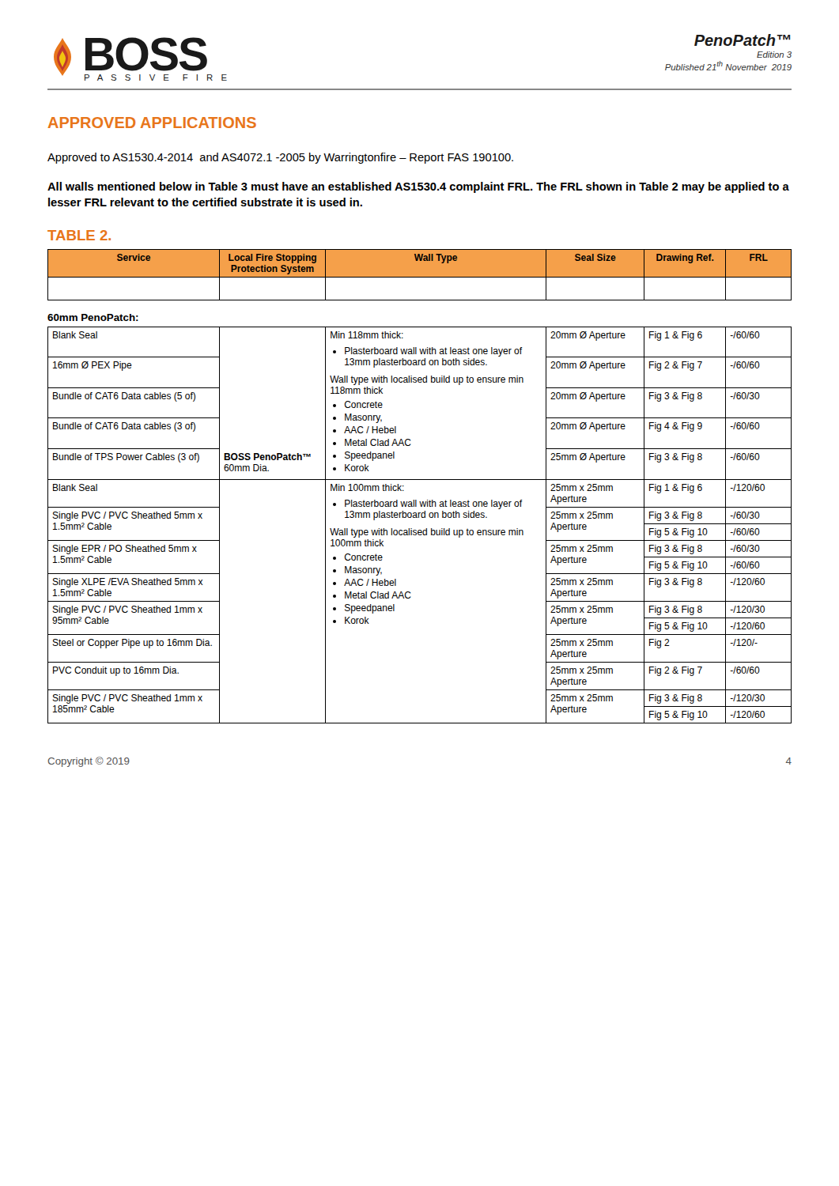BOSS
P A S S I V E F I R E
PenoPatch™
Edition 3
Published 21th November 2019
APPROVED APPLICATIONS
Approved to AS1530.4-2014 and AS4072.1 -2005 by Warringtonfire – Report FAS 190100.
All walls mentioned below in Table 3 must have an established AS1530.4 complaint FRL. The FRL shown in Table 2 may be applied to a lesser FRL relevant to the certified substrate it is used in.
TABLE 2.
| Service | Local Fire Stopping Protection System | Wall Type | Seal Size | Drawing Ref. | FRL |
| --- | --- | --- | --- | --- | --- |
60mm PenoPatch:
| Blank Seal | BOSS PenoPatch™ 60mm Dia. | Min 118mm thick: Plasterboard wall with at least one layer of 13mm plasterboard on both sides. Wall type with localised build up to ensure min 118mm thick Concrete Masonry, AAC / Hebel Metal Clad AAC Speedpanel Korok | 20mm Ø Aperture | Fig 1 & Fig 6 | -/60/60 |
| 16mm Ø PEX Pipe | 20mm Ø Aperture | Fig 2 & Fig 7 | -/60/60 |
| Bundle of CAT6 Data cables (5 of) | 20mm Ø Aperture | Fig 3 & Fig 8 | -/60/30 |
| Bundle of CAT6 Data cables (3 of) | 20mm Ø Aperture | Fig 4 & Fig 9 | -/60/60 |
| Bundle of TPS Power Cables (3 of) | 25mm Ø Aperture | Fig 3 & Fig 8 | -/60/60 |
| Blank Seal | | Min 100mm thick: Plasterboard wall with at least one layer of 13mm plasterboard on both sides. Wall type with localised build up to ensure min 100mm thick Concrete Masonry, AAC / Hebel Metal Clad AAC Speedpanel Korok | 25mm x 25mm Aperture | Fig 1 & Fig 6 | -/120/60 |
| Single PVC / PVC Sheathed 5mm x 1.5mm² Cable | 25mm x 25mm Aperture | Fig 3 & Fig 8 | -/60/30 |
| Fig 5 & Fig 10 | -/60/60 |
| Single EPR / PO Sheathed 5mm x 1.5mm² Cable | 25mm x 25mm Aperture | Fig 3 & Fig 8 | -/60/30 |
| Fig 5 & Fig 10 | -/60/60 |
| Single XLPE /EVA Sheathed 5mm x 1.5mm² Cable | 25mm x 25mm Aperture | Fig 3 & Fig 8 | -/120/60 |
| Single PVC / PVC Sheathed 1mm x 95mm² Cable | 25mm x 25mm Aperture | Fig 3 & Fig 8 | -/120/30 |
| Fig 5 & Fig 10 | -/120/60 |
| Steel or Copper Pipe up to 16mm Dia. | 25mm x 25mm Aperture | Fig 2 | -/120/- |
| PVC Conduit up to 16mm Dia. | 25mm x 25mm Aperture | Fig 2 & Fig 7 | -/60/60 |
| Single PVC / PVC Sheathed 1mm x 185mm² Cable | 25mm x 25mm Aperture | Fig 3 & Fig 8 | -/120/30 |
| Fig 5 & Fig 10 | -/120/60 |
Copyright © 2019
4